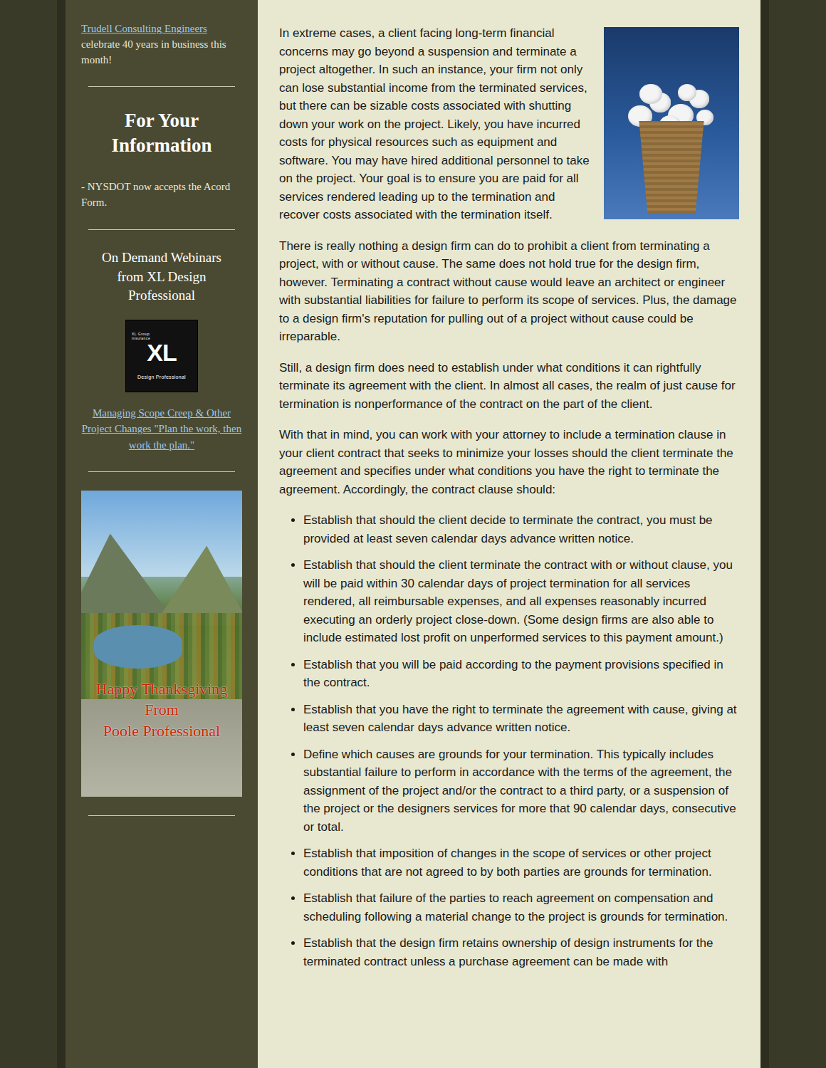Trudell Consulting Engineers celebrate 40 years in business this month!
For Your
Information
- NYSDOT now accepts the Acord Form.
On Demand Webinars
from XL Design
Professional
XL Group
insurance XL Design Professional
Managing Scope Creep & Other Project Changes "Plan the work, then work the plan."
Happy Thanksgiving
From
Poole Professional
In extreme cases, a client facing long-term financial concerns may go beyond a suspension and terminate a project altogether. In such an instance, your firm not only can lose substantial income from the terminated services, but there can be sizable costs associated with shutting down your work on the project. Likely, you have incurred costs for physical resources such as equipment and software. You may have hired additional personnel to take on the project. Your goal is to ensure you are paid for all services rendered leading up to the termination and recover costs associated with the termination itself.
There is really nothing a design firm can do to prohibit a client from terminating a project, with or without cause. The same does not hold true for the design firm, however. Terminating a contract without cause would leave an architect or engineer with substantial liabilities for failure to perform its scope of services. Plus, the damage to a design firm's reputation for pulling out of a project without cause could be irreparable.
Still, a design firm does need to establish under what conditions it can rightfully terminate its agreement with the client. In almost all cases, the realm of just cause for termination is nonperformance of the contract on the part of the client.
With that in mind, you can work with your attorney to include a termination clause in your client contract that seeks to minimize your losses should the client terminate the agreement and specifies under what conditions you have the right to terminate the agreement. Accordingly, the contract clause should:
Establish that should the client decide to terminate the contract, you must be provided at least seven calendar days advance written notice.
Establish that should the client terminate the contract with or without clause, you will be paid within 30 calendar days of project termination for all services rendered, all reimbursable expenses, and all expenses reasonably incurred executing an orderly project close-down. (Some design firms are also able to include estimated lost profit on unperformed services to this payment amount.)
Establish that you will be paid according to the payment provisions specified in the contract.
Establish that you have the right to terminate the agreement with cause, giving at least seven calendar days advance written notice.
Define which causes are grounds for your termination. This typically includes substantial failure to perform in accordance with the terms of the agreement, the assignment of the project and/or the contract to a third party, or a suspension of the project or the designers services for more that 90 calendar days, consecutive or total.
Establish that imposition of changes in the scope of services or other project conditions that are not agreed to by both parties are grounds for termination.
Establish that failure of the parties to reach agreement on compensation and scheduling following a material change to the project is grounds for termination.
Establish that the design firm retains ownership of design instruments for the terminated contract unless a purchase agreement can be made with